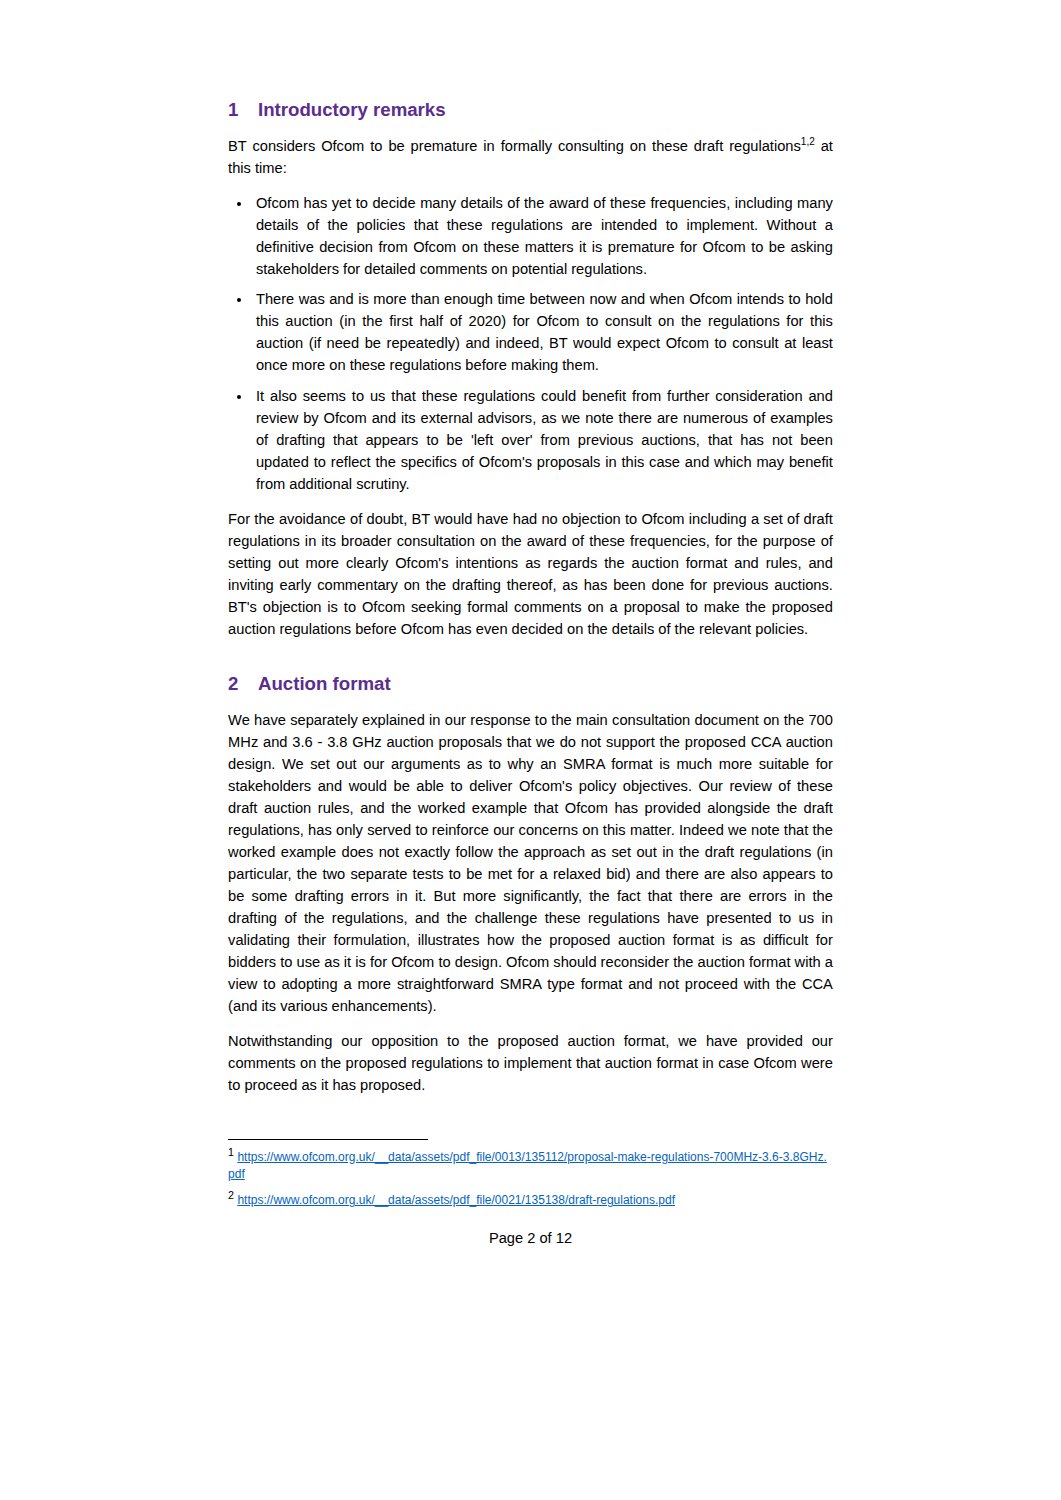1 Introductory remarks
BT considers Ofcom to be premature in formally consulting on these draft regulations1,2 at this time:
Ofcom has yet to decide many details of the award of these frequencies, including many details of the policies that these regulations are intended to implement. Without a definitive decision from Ofcom on these matters it is premature for Ofcom to be asking stakeholders for detailed comments on potential regulations.
There was and is more than enough time between now and when Ofcom intends to hold this auction (in the first half of 2020) for Ofcom to consult on the regulations for this auction (if need be repeatedly) and indeed, BT would expect Ofcom to consult at least once more on these regulations before making them.
It also seems to us that these regulations could benefit from further consideration and review by Ofcom and its external advisors, as we note there are numerous of examples of drafting that appears to be 'left over' from previous auctions, that has not been updated to reflect the specifics of Ofcom's proposals in this case and which may benefit from additional scrutiny.
For the avoidance of doubt, BT would have had no objection to Ofcom including a set of draft regulations in its broader consultation on the award of these frequencies, for the purpose of setting out more clearly Ofcom's intentions as regards the auction format and rules, and inviting early commentary on the drafting thereof, as has been done for previous auctions. BT's objection is to Ofcom seeking formal comments on a proposal to make the proposed auction regulations before Ofcom has even decided on the details of the relevant policies.
2 Auction format
We have separately explained in our response to the main consultation document on the 700 MHz and 3.6 - 3.8 GHz auction proposals that we do not support the proposed CCA auction design. We set out our arguments as to why an SMRA format is much more suitable for stakeholders and would be able to deliver Ofcom's policy objectives. Our review of these draft auction rules, and the worked example that Ofcom has provided alongside the draft regulations, has only served to reinforce our concerns on this matter. Indeed we note that the worked example does not exactly follow the approach as set out in the draft regulations (in particular, the two separate tests to be met for a relaxed bid) and there are also appears to be some drafting errors in it. But more significantly, the fact that there are errors in the drafting of the regulations, and the challenge these regulations have presented to us in validating their formulation, illustrates how the proposed auction format is as difficult for bidders to use as it is for Ofcom to design. Ofcom should reconsider the auction format with a view to adopting a more straightforward SMRA type format and not proceed with the CCA (and its various enhancements).
Notwithstanding our opposition to the proposed auction format, we have provided our comments on the proposed regulations to implement that auction format in case Ofcom were to proceed as it has proposed.
1 https://www.ofcom.org.uk/__data/assets/pdf_file/0013/135112/proposal-make-regulations-700MHz-3.6-3.8GHz.pdf
2 https://www.ofcom.org.uk/__data/assets/pdf_file/0021/135138/draft-regulations.pdf
Page 2 of 12